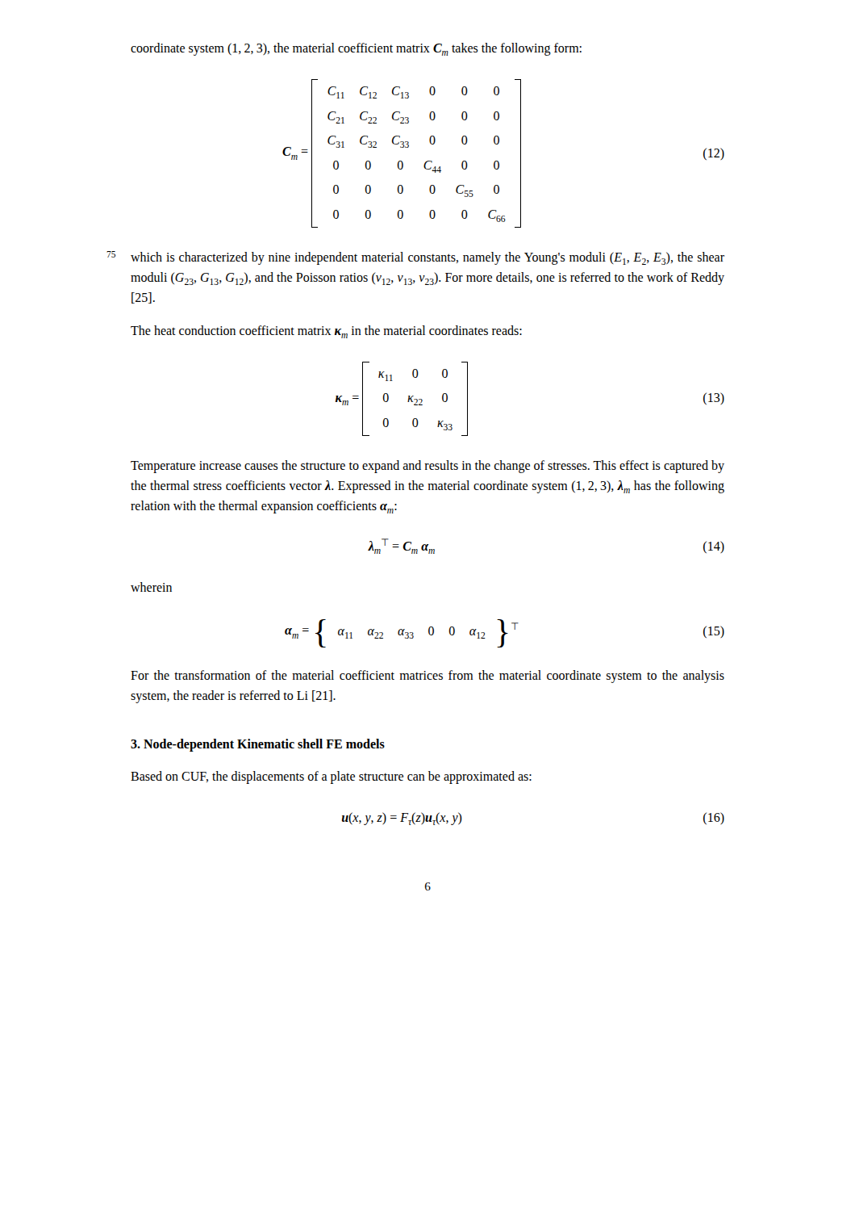coordinate system (1, 2, 3), the material coefficient matrix Cm takes the following form:
Cm =
| C 11 | C 12 | C 13 | 0 | 0 | 0 |
| C 21 | C 22 | C 23 | 0 | 0 | 0 |
| C 31 | C 32 | C 33 | 0 | 0 | 0 |
| 0 | 0 | 0 | C 44 | 0 | 0 |
| 0 | 0 | 0 | 0 | C 55 | 0 |
| 0 | 0 | 0 | 0 | 0 | C 66 |
(12)
75which is characterized by nine independent material constants, namely the Young's moduli (E1, E2, E3), the shear moduli (G23, G13, G12), and the Poisson ratios (ν12, ν13, ν23). For more details, one is referred to the work of Reddy [25].
The heat conduction coefficient matrix κm in the material coordinates reads:
κm =
| κ 11 | 0 | 0 |
| 0 | κ 22 | 0 |
| 0 | 0 | κ 33 |
(13)
Temperature increase causes the structure to expand and results in the change of stresses. This effect is captured by the thermal stress coefficients vector λ. Expressed in the material coordinate system (1, 2, 3), λm has the following relation with the thermal expansion coefficients αm:
λm⊤ = Cm αm
(14)
wherein
αm = {
| α 11 | α 22 | α 33 | 0 | 0 | α 12 |
} ⊤
(15)
For the transformation of the material coefficient matrices from the material coordinate system to the analysis system, the reader is referred to Li [21].
3. Node-dependent Kinematic shell FE models
Based on CUF, the displacements of a plate structure can be approximated as:
u(x, y, z) = Fτ(z)uτ(x, y)
(16)
6